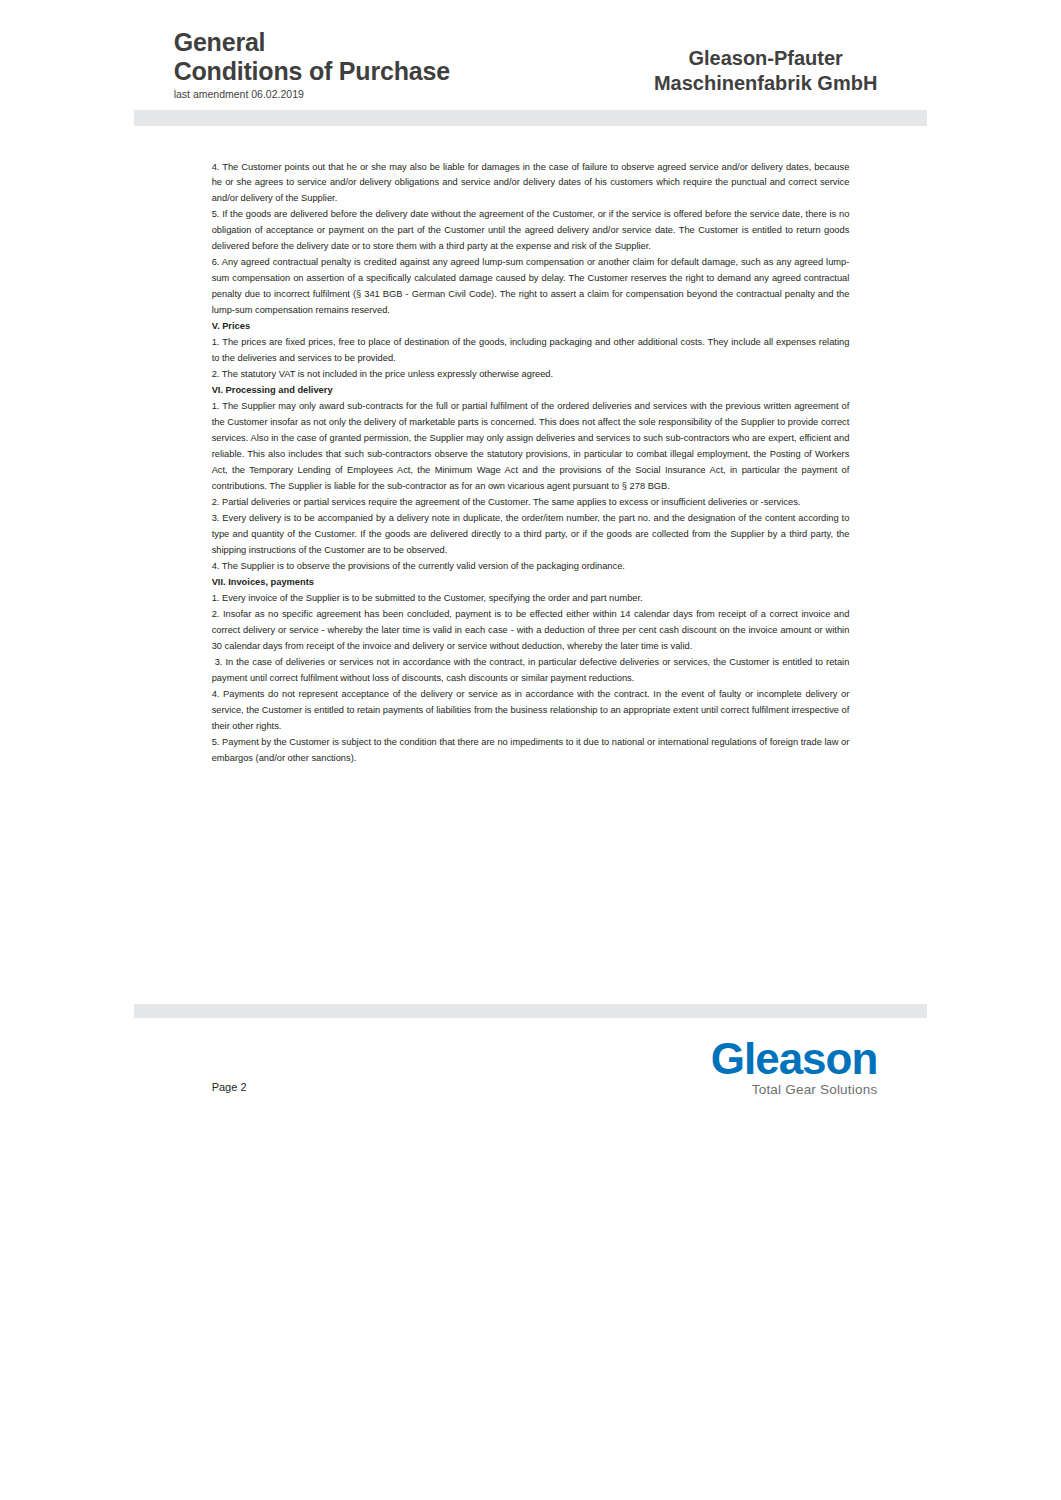General
Conditions of Purchase
last amendment 06.02.2019
Gleason-Pfauter
Maschinenfabrik GmbH
4. The Customer points out that he or she may also be liable for damages in the case of failure to observe agreed service and/or delivery dates, because he or she agrees to service and/or delivery obligations and service and/or delivery dates of his customers which require the punctual and correct service and/or delivery of the Supplier.
5. If the goods are delivered before the delivery date without the agreement of the Customer, or if the service is offered before the service date, there is no obligation of acceptance or payment on the part of the Customer until the agreed delivery and/or service date. The Customer is entitled to return goods delivered before the delivery date or to store them with a third party at the expense and risk of the Supplier.
6. Any agreed contractual penalty is credited against any agreed lump-sum compensation or another claim for default damage, such as any agreed lump-sum compensation on assertion of a specifically calculated damage caused by delay. The Customer reserves the right to demand any agreed contractual penalty due to incorrect fulfilment (§ 341 BGB - German Civil Code). The right to assert a claim for compensation beyond the contractual penalty and the lump-sum compensation remains reserved.
V. Prices
1. The prices are fixed prices, free to place of destination of the goods, including packaging and other additional costs. They include all expenses relating to the deliveries and services to be provided.
2. The statutory VAT is not included in the price unless expressly otherwise agreed.
VI. Processing and delivery
1. The Supplier may only award sub-contracts for the full or partial fulfilment of the ordered deliveries and services with the previous written agreement of the Customer insofar as not only the delivery of marketable parts is concerned. This does not affect the sole responsibility of the Supplier to provide correct services. Also in the case of granted permission, the Supplier may only assign deliveries and services to such sub-contractors who are expert, efficient and reliable. This also includes that such sub-contractors observe the statutory provisions, in particular to combat illegal employment, the Posting of Workers Act, the Temporary Lending of Employees Act, the Minimum Wage Act and the provisions of the Social Insurance Act, in particular the payment of contributions. The Supplier is liable for the sub-contractor as for an own vicarious agent pursuant to § 278 BGB.
2. Partial deliveries or partial services require the agreement of the Customer. The same applies to excess or insufficient deliveries or -services.
3. Every delivery is to be accompanied by a delivery note in duplicate, the order/item number, the part no. and the designation of the content according to type and quantity of the Customer. If the goods are delivered directly to a third party, or if the goods are collected from the Supplier by a third party, the shipping instructions of the Customer are to be observed.
4. The Supplier is to observe the provisions of the currently valid version of the packaging ordinance.
VII. Invoices, payments
1. Every invoice of the Supplier is to be submitted to the Customer, specifying the order and part number.
2. Insofar as no specific agreement has been concluded, payment is to be effected either within 14 calendar days from receipt of a correct invoice and correct delivery or service - whereby the later time is valid in each case - with a deduction of three per cent cash discount on the invoice amount or within 30 calendar days from receipt of the invoice and delivery or service without deduction, whereby the later time is valid.
3. In the case of deliveries or services not in accordance with the contract, in particular defective deliveries or services, the Customer is entitled to retain payment until correct fulfilment without loss of discounts, cash discounts or similar payment reductions.
4. Payments do not represent acceptance of the delivery or service as in accordance with the contract. In the event of faulty or incomplete delivery or service, the Customer is entitled to retain payments of liabilities from the business relationship to an appropriate extent until correct fulfilment irrespective of their other rights.
5. Payment by the Customer is subject to the condition that there are no impediments to it due to national or international regulations of foreign trade law or embargos (and/or other sanctions).
Page 2
Gleason
Total Gear Solutions